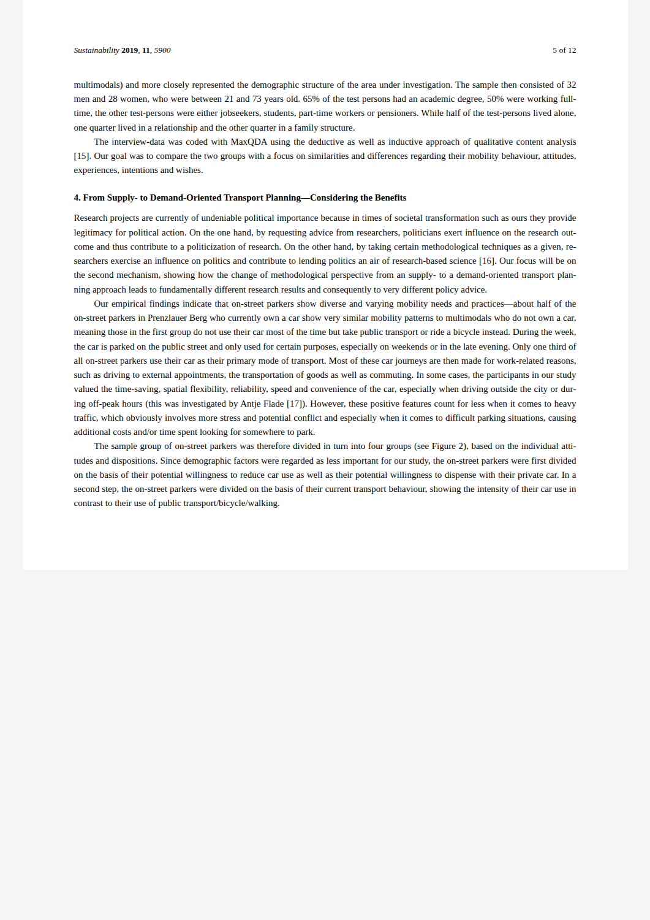Sustainability 2019, 11, 5900 5 of 12
multimodals) and more closely represented the demographic structure of the area under investigation. The sample then consisted of 32 men and 28 women, who were between 21 and 73 years old. 65% of the test persons had an academic degree, 50% were working full-time, the other test-persons were either jobseekers, students, part-time workers or pensioners. While half of the test-persons lived alone, one quarter lived in a relationship and the other quarter in a family structure.
The interview-data was coded with MaxQDA using the deductive as well as inductive approach of qualitative content analysis [15]. Our goal was to compare the two groups with a focus on similarities and differences regarding their mobility behaviour, attitudes, experiences, intentions and wishes.
4. From Supply- to Demand-Oriented Transport Planning—Considering the Benefits
Research projects are currently of undeniable political importance because in times of societal transformation such as ours they provide legitimacy for political action. On the one hand, by requesting advice from researchers, politicians exert influence on the research outcome and thus contribute to a politicization of research. On the other hand, by taking certain methodological techniques as a given, researchers exercise an influence on politics and contribute to lending politics an air of research-based science [16]. Our focus will be on the second mechanism, showing how the change of methodological perspective from an supply- to a demand-oriented transport planning approach leads to fundamentally different research results and consequently to very different policy advice.
Our empirical findings indicate that on-street parkers show diverse and varying mobility needs and practices—about half of the on-street parkers in Prenzlauer Berg who currently own a car show very similar mobility patterns to multimodals who do not own a car, meaning those in the first group do not use their car most of the time but take public transport or ride a bicycle instead. During the week, the car is parked on the public street and only used for certain purposes, especially on weekends or in the late evening. Only one third of all on-street parkers use their car as their primary mode of transport. Most of these car journeys are then made for work-related reasons, such as driving to external appointments, the transportation of goods as well as commuting. In some cases, the participants in our study valued the time-saving, spatial flexibility, reliability, speed and convenience of the car, especially when driving outside the city or during off-peak hours (this was investigated by Antje Flade [17]). However, these positive features count for less when it comes to heavy traffic, which obviously involves more stress and potential conflict and especially when it comes to difficult parking situations, causing additional costs and/or time spent looking for somewhere to park.
The sample group of on-street parkers was therefore divided in turn into four groups (see Figure 2), based on the individual attitudes and dispositions. Since demographic factors were regarded as less important for our study, the on-street parkers were first divided on the basis of their potential willingness to reduce car use as well as their potential willingness to dispense with their private car. In a second step, the on-street parkers were divided on the basis of their current transport behaviour, showing the intensity of their car use in contrast to their use of public transport/bicycle/walking.